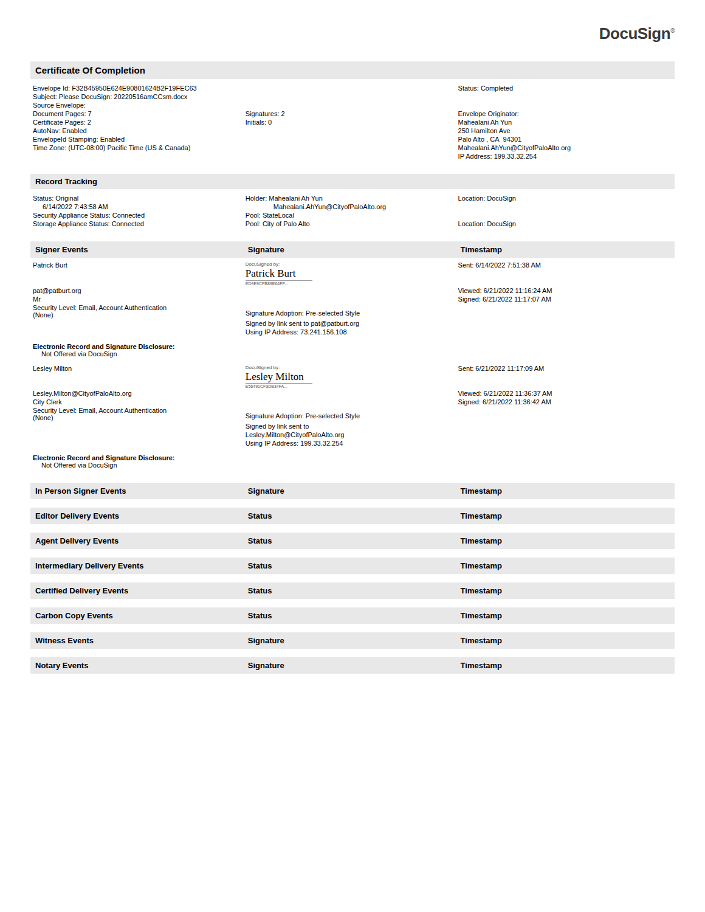DocuSign®
Certificate Of Completion
| Envelope Id: F32B45950E624E90801624B2F19FEC63 | | Status: Completed |
| Subject: Please DocuSign: 20220516amCCsm.docx |
| Source Envelope: |
| Document Pages: 7 | Signatures: 2 | Envelope Originator: |
| Certificate Pages: 2 | Initials: 0 | Mahealani Ah Yun |
| AutoNav: Enabled | | 250 Hamilton Ave |
| EnvelopeId Stamping: Enabled | | Palo Alto , CA 94301 |
| Time Zone: (UTC-08:00) Pacific Time (US & Canada) | | Mahealani.AhYun@CityofPaloAlto.org |
| | | IP Address: 199.33.32.254 |
Record Tracking
| Status: Original | Holder: Mahealani Ah Yun | Location: DocuSign |
| 6/14/2022 7:43:58 AM | Mahealani.AhYun@CityofPaloAlto.org | |
| Security Appliance Status: Connected | Pool: StateLocal | |
| Storage Appliance Status: Connected | Pool: City of Palo Alto | Location: DocuSign |
| Signer Events | Signature | Timestamp |
| --- | --- | --- |
| Patrick Burt | DocuSigned by: Patrick Burt ED9E9CFB89E64FF... | Sent: 6/14/2022 7:51:38 AM |
| pat@patburt.org | | Viewed: 6/21/2022 11:16:24 AM |
| Mr | | Signed: 6/21/2022 11:17:07 AM |
| Security Level: Email, Account Authentication (None) | Signature Adoption: Pre-selected Style | |
| | Signed by link sent to pat@patburt.org | |
| | Using IP Address: 73.241.156.108 | |
| Electronic Record and Signature Disclosure: Not Offered via DocuSign |
| Lesley Milton | DocuSigned by: Lesley Milton E56491CF3DB34FA... | Sent: 6/21/2022 11:17:09 AM |
| Lesley.Milton@CityofPaloAlto.org | | Viewed: 6/21/2022 11:36:37 AM |
| City Clerk | | Signed: 6/21/2022 11:36:42 AM |
| Security Level: Email, Account Authentication (None) | Signature Adoption: Pre-selected Style | |
| | Signed by link sent to | |
| | Lesley.Milton@CityofPaloAlto.org | |
| | Using IP Address: 199.33.32.254 | |
| Electronic Record and Signature Disclosure: Not Offered via DocuSign |
| In Person Signer Events | Signature | Timestamp |
| --- | --- | --- |
| Editor Delivery Events | Status | Timestamp |
| --- | --- | --- |
| Agent Delivery Events | Status | Timestamp |
| --- | --- | --- |
| Intermediary Delivery Events | Status | Timestamp |
| --- | --- | --- |
| Certified Delivery Events | Status | Timestamp |
| --- | --- | --- |
| Carbon Copy Events | Status | Timestamp |
| --- | --- | --- |
| Witness Events | Signature | Timestamp |
| --- | --- | --- |
| Notary Events | Signature | Timestamp |
| --- | --- | --- |